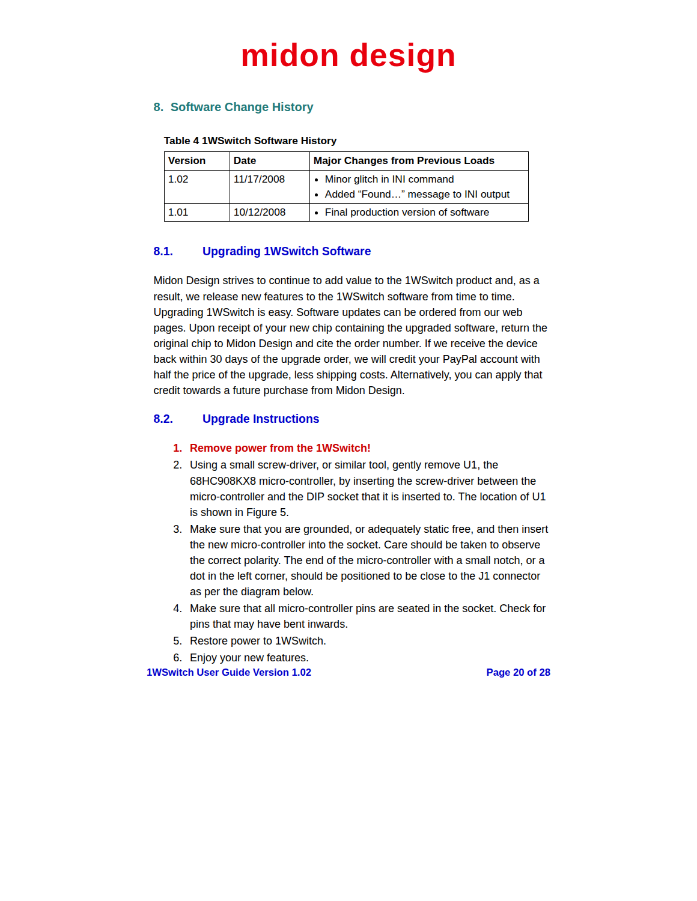midon design
8. Software Change History
Table 4 1WSwitch Software History
| Version | Date | Major Changes from Previous Loads |
| --- | --- | --- |
| 1.02 | 11/17/2008 | Minor glitch in INI command Added “Found…” message to INI output |
| 1.01 | 10/12/2008 | Final production version of software |
8.1. Upgrading 1WSwitch Software
Midon Design strives to continue to add value to the 1WSwitch product and, as a result, we release new features to the 1WSwitch software from time to time. Upgrading 1WSwitch is easy. Software updates can be ordered from our web pages. Upon receipt of your new chip containing the upgraded software, return the original chip to Midon Design and cite the order number. If we receive the device back within 30 days of the upgrade order, we will credit your PayPal account with half the price of the upgrade, less shipping costs. Alternatively, you can apply that credit towards a future purchase from Midon Design.
8.2. Upgrade Instructions
Remove power from the 1WSwitch!
Using a small screw-driver, or similar tool, gently remove U1, the 68HC908KX8 micro-controller, by inserting the screw-driver between the micro-controller and the DIP socket that it is inserted to. The location of U1 is shown in Figure 5.
Make sure that you are grounded, or adequately static free, and then insert the new micro-controller into the socket. Care should be taken to observe the correct polarity. The end of the micro-controller with a small notch, or a dot in the left corner, should be positioned to be close to the J1 connector as per the diagram below.
Make sure that all micro-controller pins are seated in the socket. Check for pins that may have bent inwards.
Restore power to 1WSwitch.
Enjoy your new features.
1WSwitch User Guide Version 1.02 Page 20 of 28